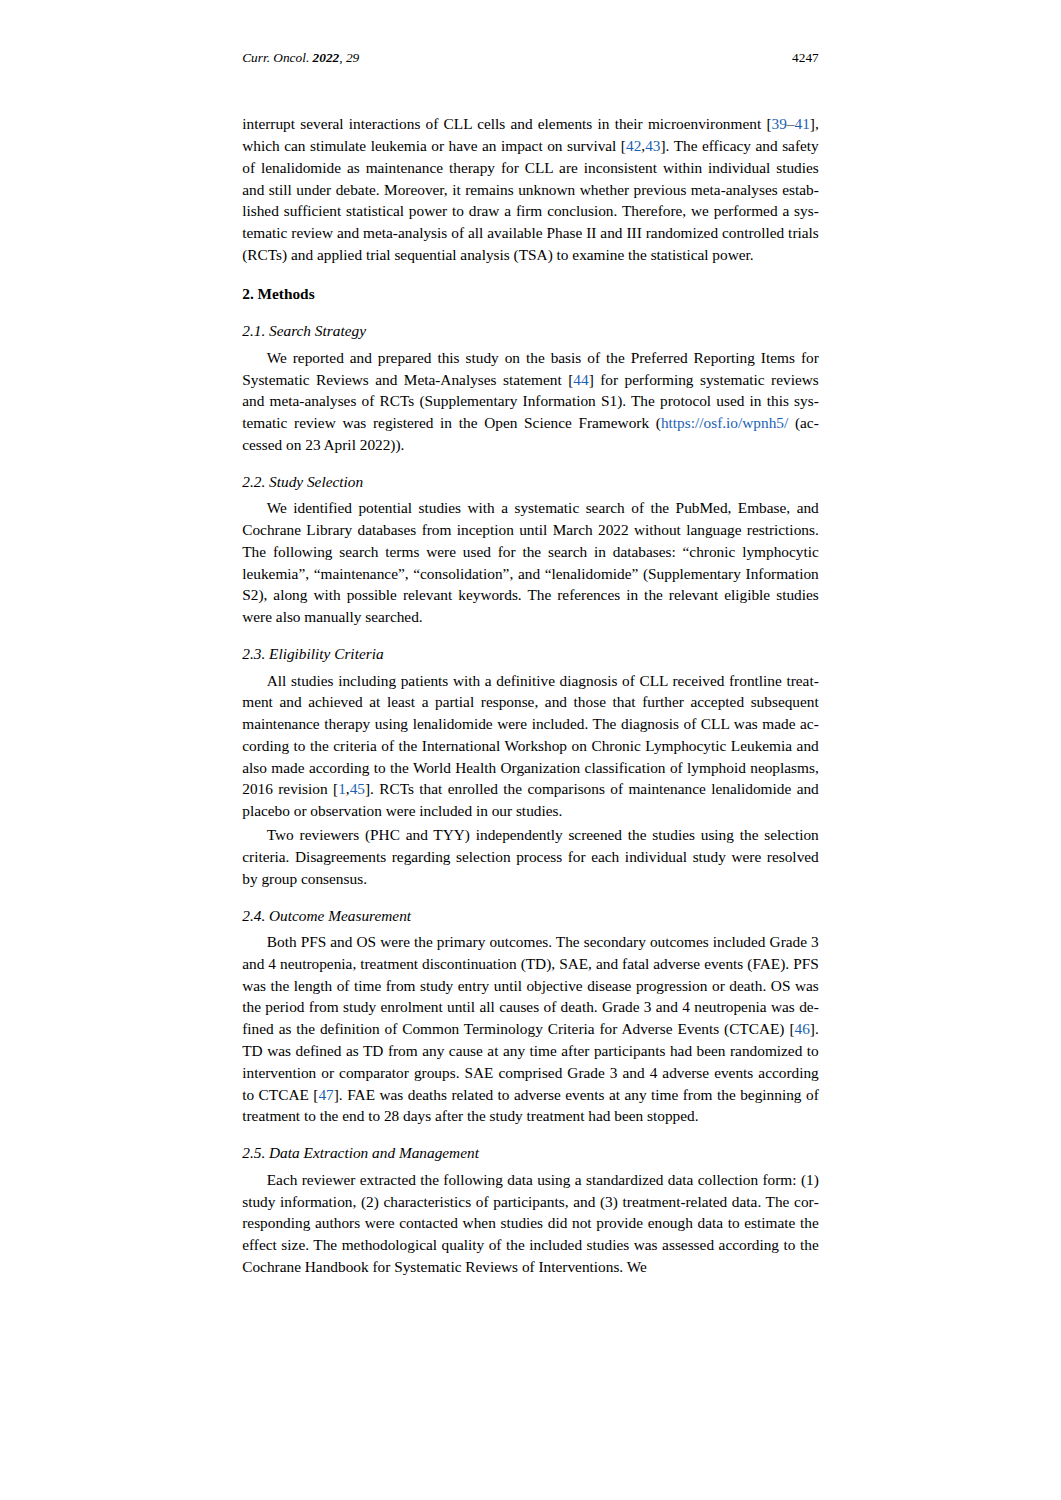Curr. Oncol. 2022, 29 4247
interrupt several interactions of CLL cells and elements in their microenvironment [39–41], which can stimulate leukemia or have an impact on survival [42,43]. The efficacy and safety of lenalidomide as maintenance therapy for CLL are inconsistent within individual studies and still under debate. Moreover, it remains unknown whether previous meta-analyses established sufficient statistical power to draw a firm conclusion. Therefore, we performed a systematic review and meta-analysis of all available Phase II and III randomized controlled trials (RCTs) and applied trial sequential analysis (TSA) to examine the statistical power.
2. Methods
2.1. Search Strategy
We reported and prepared this study on the basis of the Preferred Reporting Items for Systematic Reviews and Meta-Analyses statement [44] for performing systematic reviews and meta-analyses of RCTs (Supplementary Information S1). The protocol used in this systematic review was registered in the Open Science Framework (https://osf.io/wpnh5/ (accessed on 23 April 2022)).
2.2. Study Selection
We identified potential studies with a systematic search of the PubMed, Embase, and Cochrane Library databases from inception until March 2022 without language restrictions. The following search terms were used for the search in databases: “chronic lymphocytic leukemia”, “maintenance”, “consolidation”, and “lenalidomide” (Supplementary Information S2), along with possible relevant keywords. The references in the relevant eligible studies were also manually searched.
2.3. Eligibility Criteria
All studies including patients with a definitive diagnosis of CLL received frontline treatment and achieved at least a partial response, and those that further accepted subsequent maintenance therapy using lenalidomide were included. The diagnosis of CLL was made according to the criteria of the International Workshop on Chronic Lymphocytic Leukemia and also made according to the World Health Organization classification of lymphoid neoplasms, 2016 revision [1,45]. RCTs that enrolled the comparisons of maintenance lenalidomide and placebo or observation were included in our studies.
Two reviewers (PHC and TYY) independently screened the studies using the selection criteria. Disagreements regarding selection process for each individual study were resolved by group consensus.
2.4. Outcome Measurement
Both PFS and OS were the primary outcomes. The secondary outcomes included Grade 3 and 4 neutropenia, treatment discontinuation (TD), SAE, and fatal adverse events (FAE). PFS was the length of time from study entry until objective disease progression or death. OS was the period from study enrolment until all causes of death. Grade 3 and 4 neutropenia was defined as the definition of Common Terminology Criteria for Adverse Events (CTCAE) [46]. TD was defined as TD from any cause at any time after participants had been randomized to intervention or comparator groups. SAE comprised Grade 3 and 4 adverse events according to CTCAE [47]. FAE was deaths related to adverse events at any time from the beginning of treatment to the end to 28 days after the study treatment had been stopped.
2.5. Data Extraction and Management
Each reviewer extracted the following data using a standardized data collection form: (1) study information, (2) characteristics of participants, and (3) treatment-related data. The corresponding authors were contacted when studies did not provide enough data to estimate the effect size. The methodological quality of the included studies was assessed according to the Cochrane Handbook for Systematic Reviews of Interventions. We